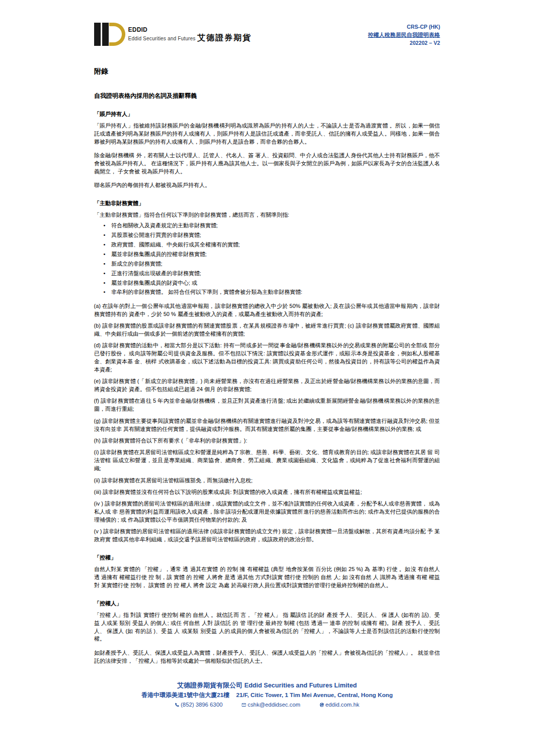EDDIDEddid Securities and Futures 艾德證券期貨
CRS-CP (HK) 控權人稅務居民自我證明表格 202202 – V2
附錄
自我證明表格內採用的名詞及措辭釋義
「賬戶持有人」
「賬戶持有人」指被維持該財務賬戶的金融/財務機構列明為或識辨為賬戶的持有人的人士，不論該人士是否為過渡實體 。所以，如果一個信託或遺產被列明為某財務賬戶的持有人或擁有人，則賬戶持有人是該信託或遺產，而非受託人、信託的擁有人或受益人。同樣地，如果一個合夥被列明為某財務賬戶的持有人或擁有人，則賬戶持有人是該合夥，而非合夥的合夥人。
除金融/財務機構 外，若有關人士以代理人、託管人、代名人、簽 署人、投資顧問、中介人或合法監護人身份代其他人士持有財務賬戶，他不會被視為賬戶持有人。 在這種情況下，賬戶持有人應為該其他人士。以一個家長與子女開立的賬戶為例，如賬戶以家長為子女的合法監護人名義開立， 子女會被 視為賬戶持有人。
聯名賬戶內的每個持有人都被視為賬戶持有人。
「主動非財務實體」
「主動非財務實體」指符合任何以下準則的非財務實體，總括而言，有關準則指:
符合相關收入及資產規定的主動非財務實體;
其股票被公開進行買賣的非財務實體;
政府實體、國際組織、中央銀行或其全權擁有的實體;
屬並非財務集團成員的控權非財務實體;
新成立的非財務實體;
正進行清盤或出現破產的非財務實體;
屬並非財務集團成員的財資中心; 或
非牟利的非財務實體。 如符合任何以下準則，實體會被分類為主動非財務實體:
(a) 在該年的對上一個公曆年或其他適當申報期，該非財務實體的總收入中少於 50% 屬被動收入; 及在該公曆年或其他適當申報期內，該非財務實體持有的 資產中，少於 50 % 屬產生被動收入的資產，或屬為產生被動收入而持有的資產;
(b) 該非財務實體的股票或該非財務實體的有關連實體股票，在某具規模證券市場中，被經常進行買賣; (c) 該非財務實體屬政府實體、國際組織、中央銀行或由一個或多於一個前述的實體全權擁有的實體;
(d) 該非財務實體的活動中，相當大部分是以下活動: 持有一間或多於一間從事金融/財務機構業務以外的交易或業務的附屬公司的全部或 部分已發行股份， 或向該等附屬公司提供資金及服務。但不包括以下情況: 該實體以投資基金形式運作，或顯示本身是投資基金，例如私人股權基金、創業資本基 金、槓桿 式收購基金，或以下述活動為目標的投資工具: 購買或資助任何公司，然後為投資目的，持有該等公司的權益作為資本資產;
(e) 該非財務實體 (「新成立的非財務實體」) 尚未經營業務，亦沒有在過往經營業務，及正出於經營金融/財務機構業務以外的業務的意圖，而將資金投資於 資產。但不包括組成已超過 24 個月 的非財務實體;
(f) 該非財務實體在過往 5 年內並非金融/財務機構，並且正對其資產進行清盤; 或出於繼續或重新展開經營金融/財務機構業務以外的業務的意圖，而進行重組;
(g) 該非財務實體主要從事與該實體的屬並非金融/財務機構的有關連實體進行融資及對沖交易，或為該等有關連實體進行融資及對沖交易; 但並沒有向並非 其有關連實體的任何實體，提供融資或對沖服務。而其有關連實體所屬的集團，主要從事金融/財務機構業務以外的業務; 或
(h) 該非財務實體符合以下所有要求 (「非牟利的非財務實體」):
(i) 該非財務實體在其居留司法管轄區成立和營運是純粹為了宗教、慈善、科學、藝術、文化、體育或教育的目的; 或該非財務實體在其居 留 司 法管轄 區成立和營運，並且是專業組織、商業協會、總商會、勞工組織、農業或園藝組織、文化協會，或純粹為了促進社會福利而營運的組織;
(ii) 該非財務實體在其居留司法管轄區獲豁免，而無須繳付入息稅;
(iii) 該非財務實體並沒有任何符合以下說明的股東或成員: 對該實體的收入或資產，擁有所有權權益或實益權益;
(iv ) 該非財務實體的居留司法管轄區的適用法律，或該實體的成立文件，並不准許該實體的任何收入或資產，分配予私人或非慈善實體， 或為私人或 非 慈善實體的利益而運用該收入或資產，除非該項分配或運用是依據該實體所進行的慈善活動而作出的; 或作為支付已提供的服務的合理補償的 ; 或 作為該實體以公平市值購買任何物業的付款的; 及
(v ) 該非財務實體的居留司法管轄區的適用法律 (或該非財務實體的成立文件) 規定，該非財務實體一旦清盤或解散，其所有資產均須分配 予 某 政府實 體或其他非牟利組織，或須交還予該居留司法管轄區的政府，或該政府的政治分部。
「控權」
自然人對某 實體的 「控權」，通常 透 過其在實體 的 控制 擁 有權權益 (典型 地會按某個 百分比 (例如 25 %) 為 基準) 行使 。如沒 有自然人透 過擁有 權權益行使 控 制，該 實體 的 控權 人將會 是透 過其他 方式對該實 體行使 控制的 自然 人; 如 沒有自然 人 識辨為 透過擁 有權 權益對 某實體行使 控制， 該實體 的 控 權人 將會 設定 為處 於高級行政人員位置或對該實體的管理行使最終控制權的自然人。
「控權人」
「控權 人」指 對該 實體行 使控制 權的 自然人 。就信託而 言，「控 權人」 指 屬該信 託的財 產授 予人、 受託人、 保 護人 (如有的 話)、受益 人或某 類別 受益人 的個人; 或任 何自然 人對 該信託 的 管 理行使 最終控 制權 (包括 透過一 連串 的控制 或擁有 權)。財產 授予人 、受託人、 保護人 (如 有的話 )、受益 人 或某類 別受益 人的成員的個人會被視為信託的「控權人」，不論該等人士是否對該信託的活動行使控制權。
如財產授予人、受託人、保護人或受益人為實體，財產授予人、受託人、保護人或受益人的「控權人」會被視為信託的「控權人」。 就並非信託的法律安排，「控權人」指相等於或處於一個相類似於信託的人士。
艾德證券期貨有限公司 Eddid Securities and Futures Limited
香港中環添美道1號中信大廈21樓 21/F, Citic Tower, 1 Tim Mei Avenue, Central, Hong Kong
(852) 3896 6300 cshk@eddidsec.com eddid.com.hk